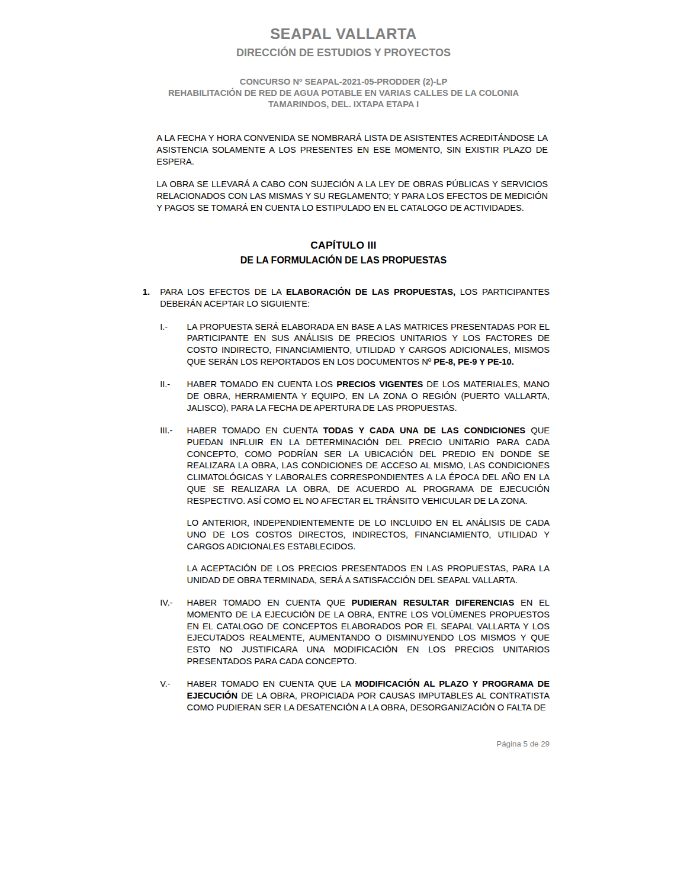SEAPAL VALLARTA
DIRECCIÓN DE ESTUDIOS Y PROYECTOS
CONCURSO Nº SEAPAL-2021-05-PRODDER (2)-LP
REHABILITACIÓN DE RED DE AGUA POTABLE EN VARIAS CALLES DE LA COLONIA
TAMARINDOS, DEL. IXTAPA ETAPA I
A LA FECHA Y HORA CONVENIDA SE NOMBRARÁ LISTA DE ASISTENTES ACREDITÁNDOSE LA ASISTENCIA SOLAMENTE A LOS PRESENTES EN ESE MOMENTO, SIN EXISTIR PLAZO DE ESPERA.
LA OBRA SE LLEVARÁ A CABO CON SUJECIÓN A LA LEY DE OBRAS PÚBLICAS Y SERVICIOS RELACIONADOS CON LAS MISMAS Y SU REGLAMENTO; Y PARA LOS EFECTOS DE MEDICIÓN Y PAGOS SE TOMARÁ EN CUENTA LO ESTIPULADO EN EL CATALOGO DE ACTIVIDADES.
CAPÍTULO III
DE LA FORMULACIÓN DE LAS PROPUESTAS
PARA LOS EFECTOS DE LA ELABORACIÓN DE LAS PROPUESTAS, LOS PARTICIPANTES DEBERÁN ACEPTAR LO SIGUIENTE:
I.- LA PROPUESTA SERÁ ELABORADA EN BASE A LAS MATRICES PRESENTADAS POR EL PARTICIPANTE EN SUS ANÁLISIS DE PRECIOS UNITARIOS Y LOS FACTORES DE COSTO INDIRECTO, FINANCIAMIENTO, UTILIDAD Y CARGOS ADICIONALES, MISMOS QUE SERÁN LOS REPORTADOS EN LOS DOCUMENTOS Nº PE-8, PE-9 Y PE-10.
II.- HABER TOMADO EN CUENTA LOS PRECIOS VIGENTES DE LOS MATERIALES, MANO DE OBRA, HERRAMIENTA Y EQUIPO, EN LA ZONA O REGIÓN (PUERTO VALLARTA, JALISCO), PARA LA FECHA DE APERTURA DE LAS PROPUESTAS.
III.-
HABER TOMADO EN CUENTA TODAS Y CADA UNA DE LAS CONDICIONES QUE PUEDAN INFLUIR EN LA DETERMINACIÓN DEL PRECIO UNITARIO PARA CADA CONCEPTO, COMO PODRÍAN SER LA UBICACIÓN DEL PREDIO EN DONDE SE REALIZARA LA OBRA, LAS CONDICIONES DE ACCESO AL MISMO, LAS CONDICIONES CLIMATOLÓGICAS Y LABORALES CORRESPONDIENTES A LA ÉPOCA DEL AÑO EN LA QUE SE REALIZARA LA OBRA, DE ACUERDO AL PROGRAMA DE EJECUCIÓN RESPECTIVO. ASÍ COMO EL NO AFECTAR EL TRÁNSITO VEHICULAR DE LA ZONA.
LO ANTERIOR, INDEPENDIENTEMENTE DE LO INCLUIDO EN EL ANÁLISIS DE CADA UNO DE LOS COSTOS DIRECTOS, INDIRECTOS, FINANCIAMIENTO, UTILIDAD Y CARGOS ADICIONALES ESTABLECIDOS.
LA ACEPTACIÓN DE LOS PRECIOS PRESENTADOS EN LAS PROPUESTAS, PARA LA UNIDAD DE OBRA TERMINADA, SERÁ A SATISFACCIÓN DEL SEAPAL VALLARTA.
IV.- HABER TOMADO EN CUENTA QUE PUDIERAN RESULTAR DIFERENCIAS EN EL MOMENTO DE LA EJECUCIÓN DE LA OBRA, ENTRE LOS VOLÚMENES PROPUESTOS EN EL CATALOGO DE CONCEPTOS ELABORADOS POR EL SEAPAL VALLARTA Y LOS EJECUTADOS REALMENTE, AUMENTANDO O DISMINUYENDO LOS MISMOS Y QUE ESTO NO JUSTIFICARA UNA MODIFICACIÓN EN LOS PRECIOS UNITARIOS PRESENTADOS PARA CADA CONCEPTO.
V.- HABER TOMADO EN CUENTA QUE LA MODIFICACIÓN AL PLAZO Y PROGRAMA DE EJECUCIÓN DE LA OBRA, PROPICIADA POR CAUSAS IMPUTABLES AL CONTRATISTA COMO PUDIERAN SER LA DESATENCIÓN A LA OBRA, DESORGANIZACIÓN O FALTA DE
Página 5 de 29